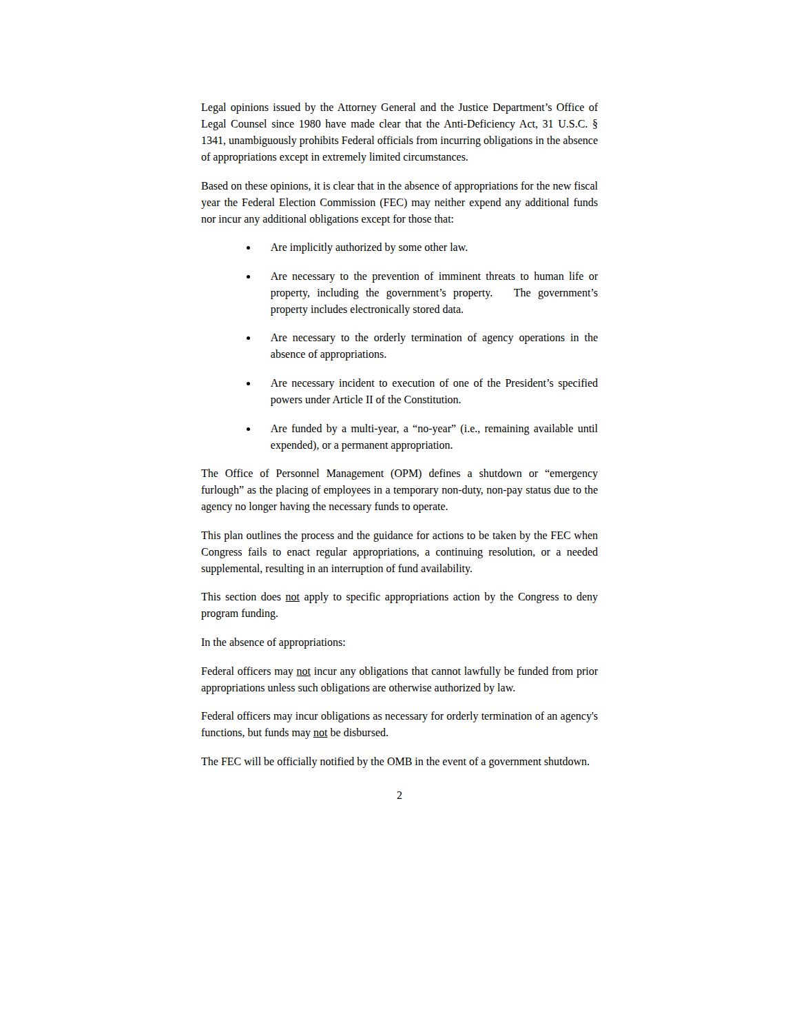Legal opinions issued by the Attorney General and the Justice Department’s Office of Legal Counsel since 1980 have made clear that the Anti-Deficiency Act, 31 U.S.C. § 1341, unambiguously prohibits Federal officials from incurring obligations in the absence of appropriations except in extremely limited circumstances.
Based on these opinions, it is clear that in the absence of appropriations for the new fiscal year the Federal Election Commission (FEC) may neither expend any additional funds nor incur any additional obligations except for those that:
Are implicitly authorized by some other law.
Are necessary to the prevention of imminent threats to human life or property, including the government’s property. The government’s property includes electronically stored data.
Are necessary to the orderly termination of agency operations in the absence of appropriations.
Are necessary incident to execution of one of the President’s specified powers under Article II of the Constitution.
Are funded by a multi-year, a “no-year” (i.e., remaining available until expended), or a permanent appropriation.
The Office of Personnel Management (OPM) defines a shutdown or “emergency furlough” as the placing of employees in a temporary non-duty, non-pay status due to the agency no longer having the necessary funds to operate.
This plan outlines the process and the guidance for actions to be taken by the FEC when Congress fails to enact regular appropriations, a continuing resolution, or a needed supplemental, resulting in an interruption of fund availability.
This section does not apply to specific appropriations action by the Congress to deny program funding.
In the absence of appropriations:
Federal officers may not incur any obligations that cannot lawfully be funded from prior appropriations unless such obligations are otherwise authorized by law.
Federal officers may incur obligations as necessary for orderly termination of an agency's functions, but funds may not be disbursed.
The FEC will be officially notified by the OMB in the event of a government shutdown.
2